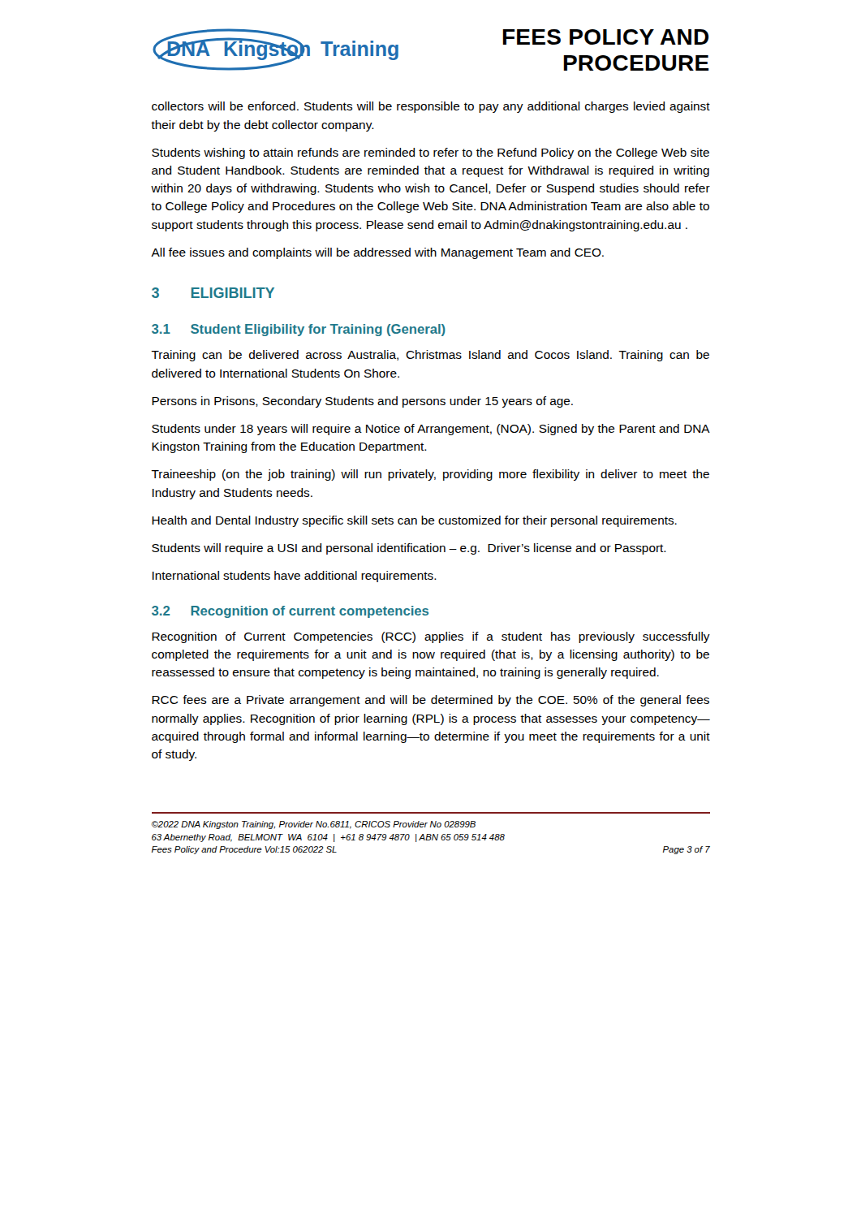DNA Kingston Training
FEES POLICY AND
PROCEDURE
collectors will be enforced. Students will be responsible to pay any additional charges levied against their debt by the debt collector company.
Students wishing to attain refunds are reminded to refer to the Refund Policy on the College Web site and Student Handbook. Students are reminded that a request for Withdrawal is required in writing within 20 days of withdrawing. Students who wish to Cancel, Defer or Suspend studies should refer to College Policy and Procedures on the College Web Site. DNA Administration Team are also able to support students through this process. Please send email to Admin@dnakingstontraining.edu.au .
All fee issues and complaints will be addressed with Management Team and CEO.
3 ELIGIBILITY
3.1 Student Eligibility for Training (General)
Training can be delivered across Australia, Christmas Island and Cocos Island. Training can be delivered to International Students On Shore.
Persons in Prisons, Secondary Students and persons under 15 years of age.
Students under 18 years will require a Notice of Arrangement, (NOA). Signed by the Parent and DNA Kingston Training from the Education Department.
Traineeship (on the job training) will run privately, providing more flexibility in deliver to meet the Industry and Students needs.
Health and Dental Industry specific skill sets can be customized for their personal requirements.
Students will require a USI and personal identification – e.g. Driver’s license and or Passport.
International students have additional requirements.
3.2 Recognition of current competencies
Recognition of Current Competencies (RCC) applies if a student has previously successfully completed the requirements for a unit and is now required (that is, by a licensing authority) to be reassessed to ensure that competency is being maintained, no training is generally required.
RCC fees are a Private arrangement and will be determined by the COE. 50% of the general fees normally applies. Recognition of prior learning (RPL) is a process that assesses your competency—acquired through formal and informal learning—to determine if you meet the requirements for a unit of study.
©2022 DNA Kingston Training, Provider No.6811, CRICOS Provider No 02899B 63 Abernethy Road, BELMONT WA 6104 | +61 8 9479 4870 | ABN 65 059 514 488 Fees Policy and Procedure Vol:15 062022 SL
Page 3 of 7